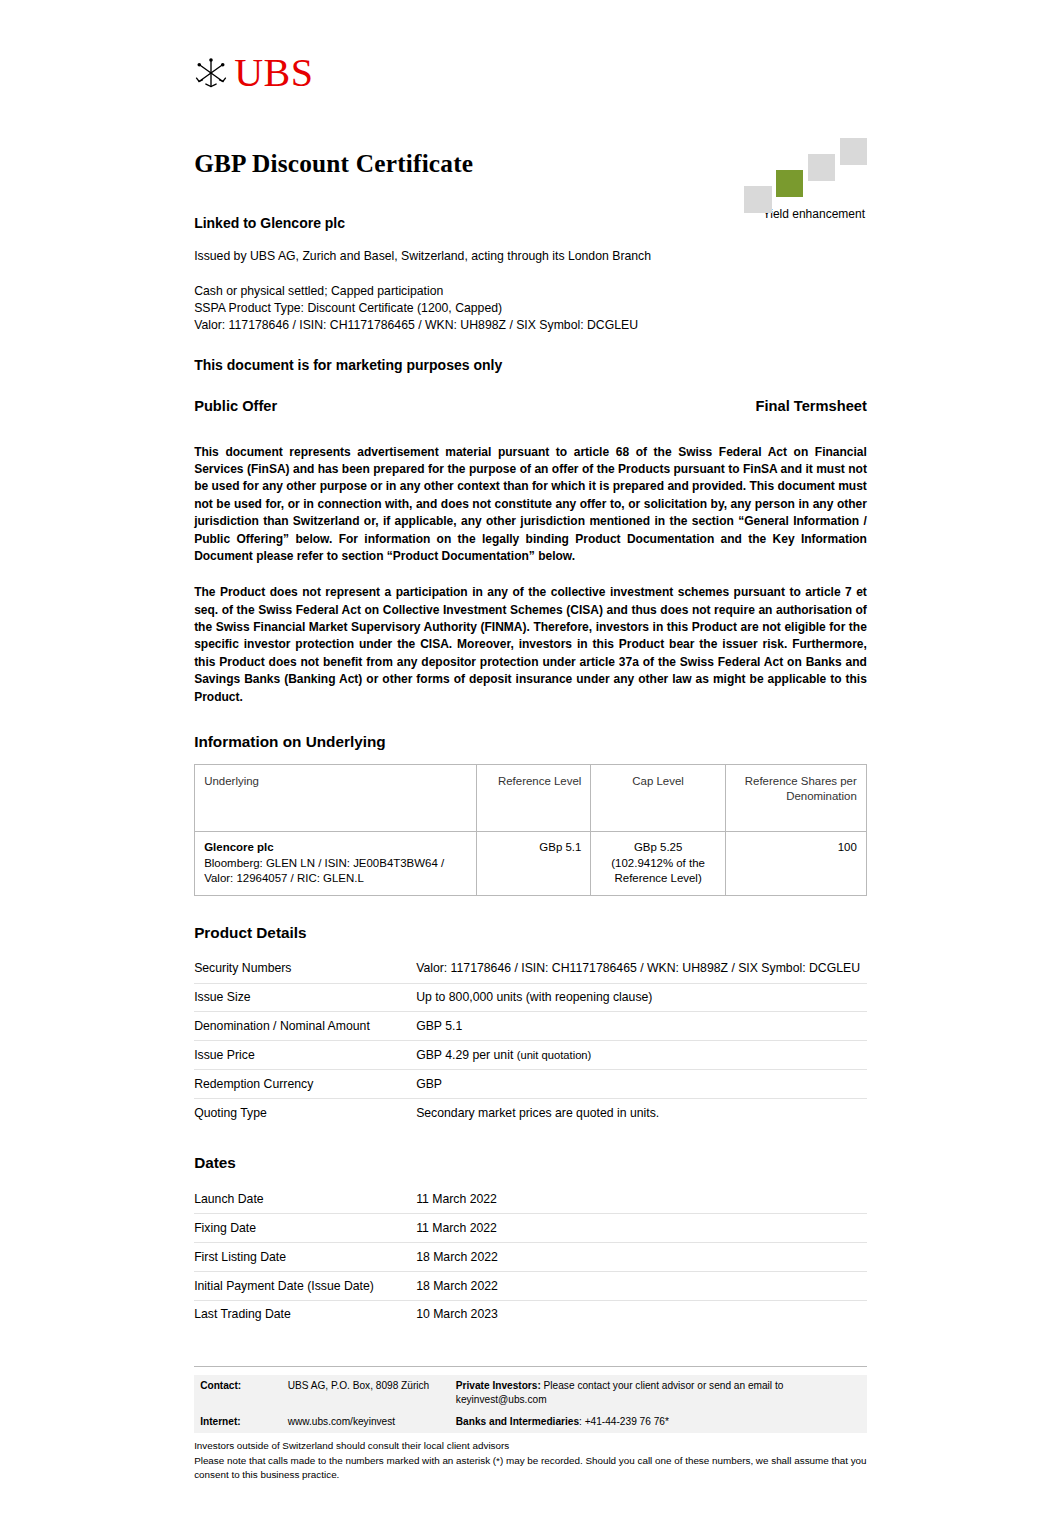UBS
Yield enhancement
GBP Discount Certificate
Linked to Glencore plc
Issued by UBS AG, Zurich and Basel, Switzerland, acting through its London Branch
Cash or physical settled; Capped participation
SSPA Product Type: Discount Certificate (1200, Capped)
Valor: 117178646 / ISIN: CH1171786465 / WKN: UH898Z / SIX Symbol: DCGLEU
This document is for marketing purposes only
Public Offer Final Termsheet
This document represents advertisement material pursuant to article 68 of the Swiss Federal Act on Financial Services (FinSA) and has been prepared for the purpose of an offer of the Products pursuant to FinSA and it must not be used for any other purpose or in any other context than for which it is prepared and provided. This document must not be used for, or in connection with, and does not constitute any offer to, or solicitation by, any person in any other jurisdiction than Switzerland or, if applicable, any other jurisdiction mentioned in the section “General Information / Public Offering” below. For information on the legally binding Product Documentation and the Key Information Document please refer to section “Product Documentation” below.
The Product does not represent a participation in any of the collective investment schemes pursuant to article 7 et seq. of the Swiss Federal Act on Collective Investment Schemes (CISA) and thus does not require an authorisation of the Swiss Financial Market Supervisory Authority (FINMA). Therefore, investors in this Product are not eligible for the specific investor protection under the CISA. Moreover, investors in this Product bear the issuer risk. Furthermore, this Product does not benefit from any depositor protection under article 37a of the Swiss Federal Act on Banks and Savings Banks (Banking Act) or other forms of deposit insurance under any other law as might be applicable to this Product.
Information on Underlying
| Underlying | Reference Level | Cap Level | Reference Shares per Denomination |
| --- | --- | --- | --- |
| Glencore plc Bloomberg: GLEN LN / ISIN: JE00B4T3BW64 / Valor: 12964057 / RIC: GLEN.L | GBp 5.1 | GBp 5.25 (102.9412% of the Reference Level) | 100 |
Product Details
| Security Numbers | Valor: 117178646 / ISIN: CH1171786465 / WKN: UH898Z / SIX Symbol: DCGLEU |
| Issue Size | Up to 800,000 units (with reopening clause) |
| Denomination / Nominal Amount | GBP 5.1 |
| Issue Price | GBP 4.29 per unit (unit quotation) |
| Redemption Currency | GBP |
| Quoting Type | Secondary market prices are quoted in units. |
Dates
| Launch Date | 11 March 2022 |
| Fixing Date | 11 March 2022 |
| First Listing Date | 18 March 2022 |
| Initial Payment Date (Issue Date) | 18 March 2022 |
| Last Trading Date | 10 March 2023 |
| Contact: | UBS AG, P.O. Box, 8098 Zürich | Private Investors: Please contact your client advisor or send an email to keyinvest@ubs.com |
| Internet: | www.ubs.com/keyinvest | Banks and Intermediaries : +41-44-239 76 76* |
Investors outside of Switzerland should consult their local client advisors
Please note that calls made to the numbers marked with an asterisk (*) may be recorded. Should you call one of these numbers, we shall assume that you consent to this business practice.